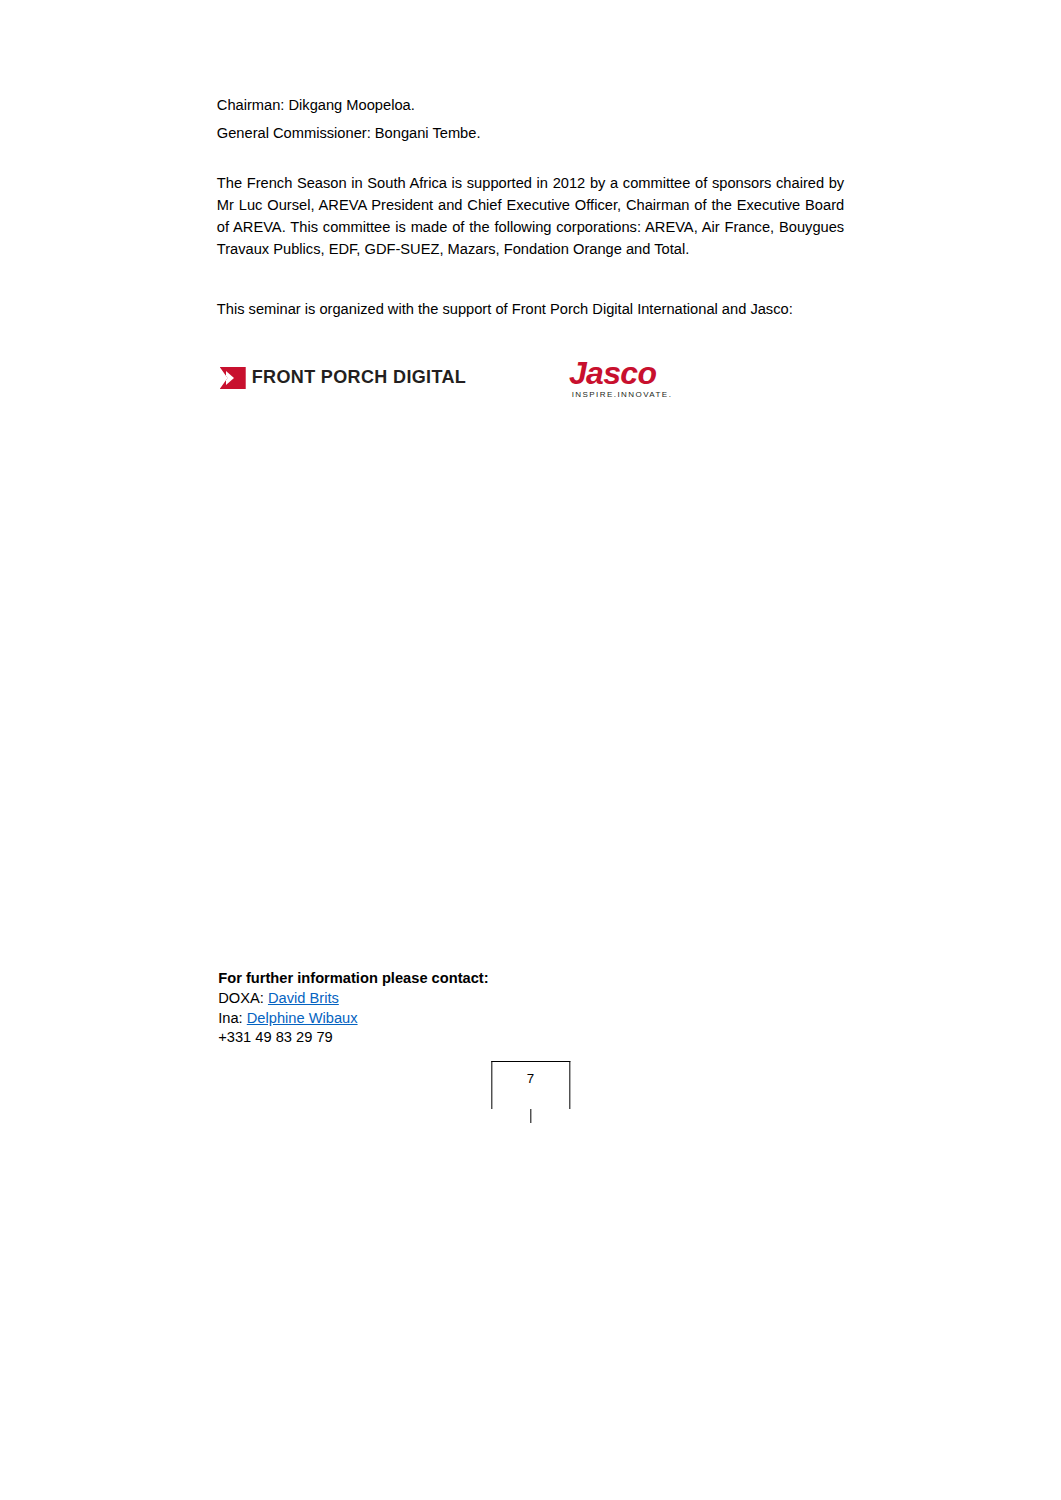Chairman: Dikgang Moopeloa.
General Commissioner: Bongani Tembe.
The French Season in South Africa is supported in 2012 by a committee of sponsors chaired by Mr Luc Oursel, AREVA President and Chief Executive Officer, Chairman of the Executive Board of AREVA. This committee is made of the following corporations: AREVA, Air France, Bouygues Travaux Publics, EDF, GDF-SUEZ, Mazars, Fondation Orange and Total.
This seminar is organized with the support of Front Porch Digital International and Jasco:
FRONT PORCH DIGITAL Jasco INSPIRE.INNOVATE.
For further information please contact:
DOXA: David Brits
Ina: Delphine Wibaux
+331 49 83 29 79
7